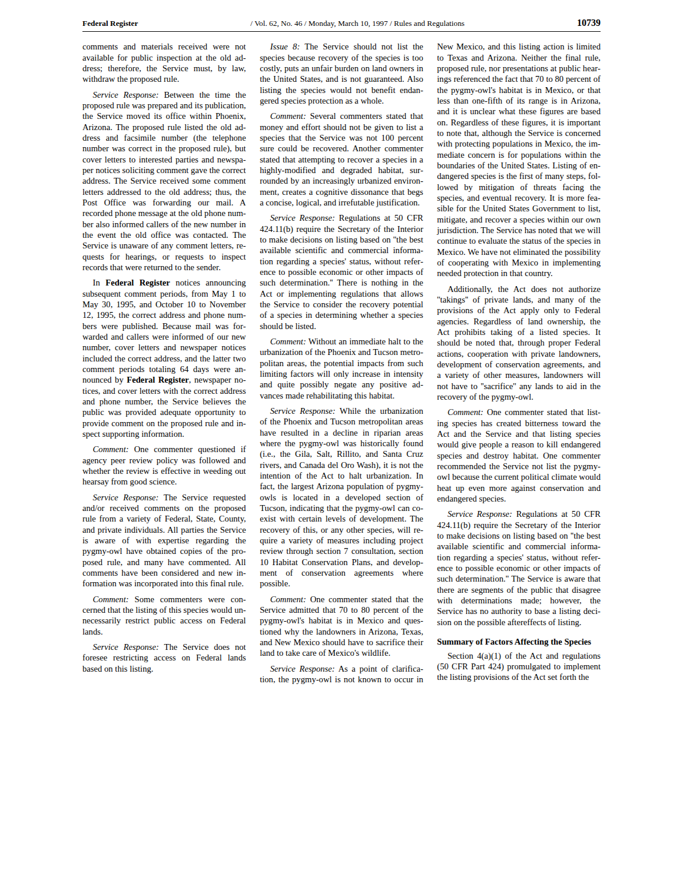Federal Register
/ Vol. 62, No. 46 / Monday, March 10, 1997 / Rules and Regulations
10739
comments and materials received were not available for public inspection at the old address; therefore, the Service must, by law, withdraw the proposed rule.
Service Response: Between the time the proposed rule was prepared and its publication, the Service moved its office within Phoenix, Arizona. The proposed rule listed the old address and facsimile number (the telephone number was correct in the proposed rule), but cover letters to interested parties and newspaper notices soliciting comment gave the correct address. The Service received some comment letters addressed to the old address; thus, the Post Office was forwarding our mail. A recorded phone message at the old phone number also informed callers of the new number in the event the old office was contacted. The Service is unaware of any comment letters, requests for hearings, or requests to inspect records that were returned to the sender.
In Federal Register notices announcing subsequent comment periods, from May 1 to May 30, 1995, and October 10 to November 12, 1995, the correct address and phone numbers were published. Because mail was forwarded and callers were informed of our new number, cover letters and newspaper notices included the correct address, and the latter two comment periods totaling 64 days were announced by Federal Register, newspaper notices, and cover letters with the correct address and phone number, the Service believes the public was provided adequate opportunity to provide comment on the proposed rule and inspect supporting information.
Comment: One commenter questioned if agency peer review policy was followed and whether the review is effective in weeding out hearsay from good science.
Service Response: The Service requested and/or received comments on the proposed rule from a variety of Federal, State, County, and private individuals. All parties the Service is aware of with expertise regarding the pygmy-owl have obtained copies of the proposed rule, and many have commented. All comments have been considered and new information was incorporated into this final rule.
Comment: Some commenters were concerned that the listing of this species would unnecessarily restrict public access on Federal lands.
Service Response: The Service does not foresee restricting access on Federal lands based on this listing.
Issue 8: The Service should not list the species because recovery of the species is too costly, puts an unfair burden on land owners in the United States, and is not guaranteed. Also listing the species would not benefit endangered species protection as a whole.
Comment: Several commenters stated that money and effort should not be given to list a species that the Service was not 100 percent sure could be recovered. Another commenter stated that attempting to recover a species in a highly-modified and degraded habitat, surrounded by an increasingly urbanized environment, creates a cognitive dissonance that begs a concise, logical, and irrefutable justification.
Service Response: Regulations at 50 CFR 424.11(b) require the Secretary of the Interior to make decisions on listing based on ''the best available scientific and commercial information regarding a species' status, without reference to possible economic or other impacts of such determination.'' There is nothing in the Act or implementing regulations that allows the Service to consider the recovery potential of a species in determining whether a species should be listed.
Comment: Without an immediate halt to the urbanization of the Phoenix and Tucson metropolitan areas, the potential impacts from such limiting factors will only increase in intensity and quite possibly negate any positive advances made rehabilitating this habitat.
Service Response: While the urbanization of the Phoenix and Tucson metropolitan areas have resulted in a decline in riparian areas where the pygmy-owl was historically found (i.e., the Gila, Salt, Rillito, and Santa Cruz rivers, and Canada del Oro Wash), it is not the intention of the Act to halt urbanization. In fact, the largest Arizona population of pygmy-owls is located in a developed section of Tucson, indicating that the pygmy-owl can coexist with certain levels of development. The recovery of this, or any other species, will require a variety of measures including project review through section 7 consultation, section 10 Habitat Conservation Plans, and development of conservation agreements where possible.
Comment: One commenter stated that the Service admitted that 70 to 80 percent of the pygmy-owl's habitat is in Mexico and questioned why the landowners in Arizona, Texas, and New Mexico should have to sacrifice their land to take care of Mexico's wildlife.
Service Response: As a point of clarification, the pygmy-owl is not known to occur in New Mexico, and this listing action is limited to Texas and Arizona. Neither the final rule, proposed rule, nor presentations at public hearings referenced the fact that 70 to 80 percent of the pygmy-owl's habitat is in Mexico, or that less than one-fifth of its range is in Arizona, and it is unclear what these figures are based on. Regardless of these figures, it is important to note that, although the Service is concerned with protecting populations in Mexico, the immediate concern is for populations within the boundaries of the United States. Listing of endangered species is the first of many steps, followed by mitigation of threats facing the species, and eventual recovery. It is more feasible for the United States Government to list, mitigate, and recover a species within our own jurisdiction. The Service has noted that we will continue to evaluate the status of the species in Mexico. We have not eliminated the possibility of cooperating with Mexico in implementing needed protection in that country.
Additionally, the Act does not authorize ''takings'' of private lands, and many of the provisions of the Act apply only to Federal agencies. Regardless of land ownership, the Act prohibits taking of a listed species. It should be noted that, through proper Federal actions, cooperation with private landowners, development of conservation agreements, and a variety of other measures, landowners will not have to ''sacrifice'' any lands to aid in the recovery of the pygmy-owl.
Comment: One commenter stated that listing species has created bitterness toward the Act and the Service and that listing species would give people a reason to kill endangered species and destroy habitat. One commenter recommended the Service not list the pygmy-owl because the current political climate would heat up even more against conservation and endangered species.
Service Response: Regulations at 50 CFR 424.11(b) require the Secretary of the Interior to make decisions on listing based on ''the best available scientific and commercial information regarding a species' status, without reference to possible economic or other impacts of such determination.'' The Service is aware that there are segments of the public that disagree with determinations made; however, the Service has no authority to base a listing decision on the possible aftereffects of listing.
Summary of Factors Affecting the Species
Section 4(a)(1) of the Act and regulations (50 CFR Part 424) promulgated to implement the listing provisions of the Act set forth the